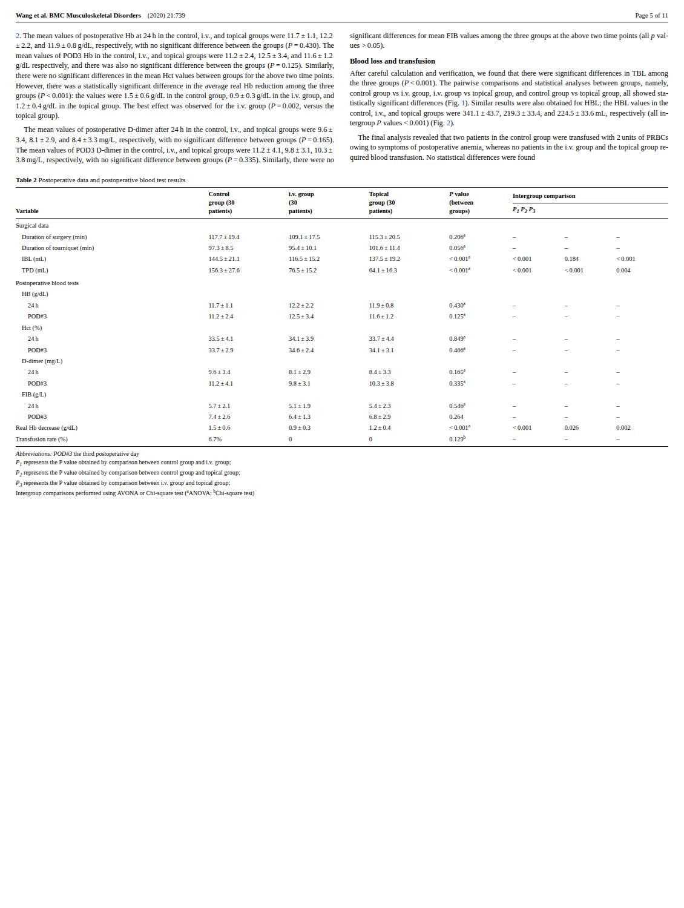Wang et al. BMC Musculoskeletal Disorders (2020) 21:739
Page 5 of 11
2. The mean values of postoperative Hb at 24 h in the control, i.v., and topical groups were 11.7 ± 1.1, 12.2 ± 2.2, and 11.9 ± 0.8 g/dL, respectively, with no significant difference between the groups (P = 0.430). The mean values of POD3 Hb in the control, i.v., and topical groups were 11.2 ± 2.4, 12.5 ± 3.4, and 11.6 ± 1.2 g/dL respectively, and there was also no significant difference between the groups (P = 0.125). Similarly, there were no significant differences in the mean Hct values between groups for the above two time points. However, there was a statistically significant difference in the average real Hb reduction among the three groups (P < 0.001): the values were 1.5 ± 0.6 g/dL in the control group, 0.9 ± 0.3 g/dL in the i.v. group, and 1.2 ± 0.4 g/dL in the topical group. The best effect was observed for the i.v. group (P = 0.002, versus the topical group).
The mean values of postoperative D-dimer after 24 h in the control, i.v., and topical groups were 9.6 ± 3.4, 8.1 ± 2.9, and 8.4 ± 3.3 mg/L, respectively, with no significant difference between groups (P = 0.165). The mean values of POD3 D-dimer in the control, i.v., and topical groups were 11.2 ± 4.1, 9.8 ± 3.1, 10.3 ± 3.8 mg/L, respectively, with no significant difference between groups (P = 0.335). Similarly, there were no significant differences for mean FIB values among the three groups at the above two time points (all p values > 0.05).
Blood loss and transfusion
After careful calculation and verification, we found that there were significant differences in TBL among the three groups (P < 0.001). The pairwise comparisons and statistical analyses between groups, namely, control group vs i.v. group, i.v. group vs topical group, and control group vs topical group, all showed statistically significant differences (Fig. 1). Similar results were also obtained for HBL; the HBL values in the control, i.v., and topical groups were 341.1 ± 43.7, 219.3 ± 33.4, and 224.5 ± 33.6 mL, respectively (all intergroup P values < 0.001) (Fig. 2).
The final analysis revealed that two patients in the control group were transfused with 2 units of PRBCs owing to symptoms of postoperative anemia, whereas no patients in the i.v. group and the topical group required blood transfusion. No statistical differences were found
Table 2 Postoperative data and postoperative blood test results
| Variable | Control group (30 patients) | i.v. group (30 patients) | Topical group (30 patients) | P value (between groups) | Intergroup comparison |
| --- | --- | --- | --- | --- | --- |
| P 1 P 2 P 3 |
| Surgical data |
| Duration of surgery (min) | 117.7 ± 19.4 | 109.1 ± 17.5 | 115.3 ± 20.5 | 0.206 a | – | – | – |
| Duration of tourniquet (min) | 97.3 ± 8.5 | 95.4 ± 10.1 | 101.6 ± 11.4 | 0.056 a | – | – | – |
| IBL (mL) | 144.5 ± 21.1 | 116.5 ± 15.2 | 137.5 ± 19.2 | < 0.001 a | < 0.001 | 0.184 | < 0.001 |
| TPD (mL) | 156.3 ± 27.6 | 76.5 ± 15.2 | 64.1 ± 16.3 | < 0.001 a | < 0.001 | < 0.001 | 0.004 |
| Postoperative blood tests |
| HB (g/dL) | | | | | | | |
| 24 h | 11.7 ± 1.1 | 12.2 ± 2.2 | 11.9 ± 0.8 | 0.430 a | – | – | – |
| POD#3 | 11.2 ± 2.4 | 12.5 ± 3.4 | 11.6 ± 1.2 | 0.125 a | – | – | – |
| Hct (%) | | | | | | | |
| 24 h | 33.5 ± 4.1 | 34.1 ± 3.9 | 33.7 ± 4.4 | 0.849 a | – | – | – |
| POD#3 | 33.7 ± 2.9 | 34.6 ± 2.4 | 34.1 ± 3.1 | 0.466 a | – | – | – |
| D-dimer (mg/L) | | | | | | | |
| 24 h | 9.6 ± 3.4 | 8.1 ± 2.9 | 8.4 ± 3.3 | 0.165 a | – | – | – |
| POD#3 | 11.2 ± 4.1 | 9.8 ± 3.1 | 10.3 ± 3.8 | 0.335 a | – | – | – |
| FIB (g/L) | | | | | | | |
| 24 h | 5.7 ± 2.1 | 5.1 ± 1.9 | 5.4 ± 2.3 | 0.546 a | – | – | – |
| POD#3 | 7.4 ± 2.6 | 6.4 ± 1.3 | 6.8 ± 2.9 | 0.264 | – | – | – |
| Real Hb decrease (g/dL) | 1.5 ± 0.6 | 0.9 ± 0.3 | 1.2 ± 0.4 | < 0.001 a | < 0.001 | 0.026 | 0.002 |
| Transfusion rate (%) | 6.7% | 0 | 0 | 0.129 b | – | – | – |
Abbreviations: POD#3 the third postoperative day
P1 represents the P value obtained by comparison between control group and i.v. group;
P2 represents the P value obtained by comparison between control group and topical group;
P3 represents the P value obtained by comparison between i.v. group and topical group;
Intergroup comparisons performed using AVONA or Chi-square test (aANOVA; bChi-square test)